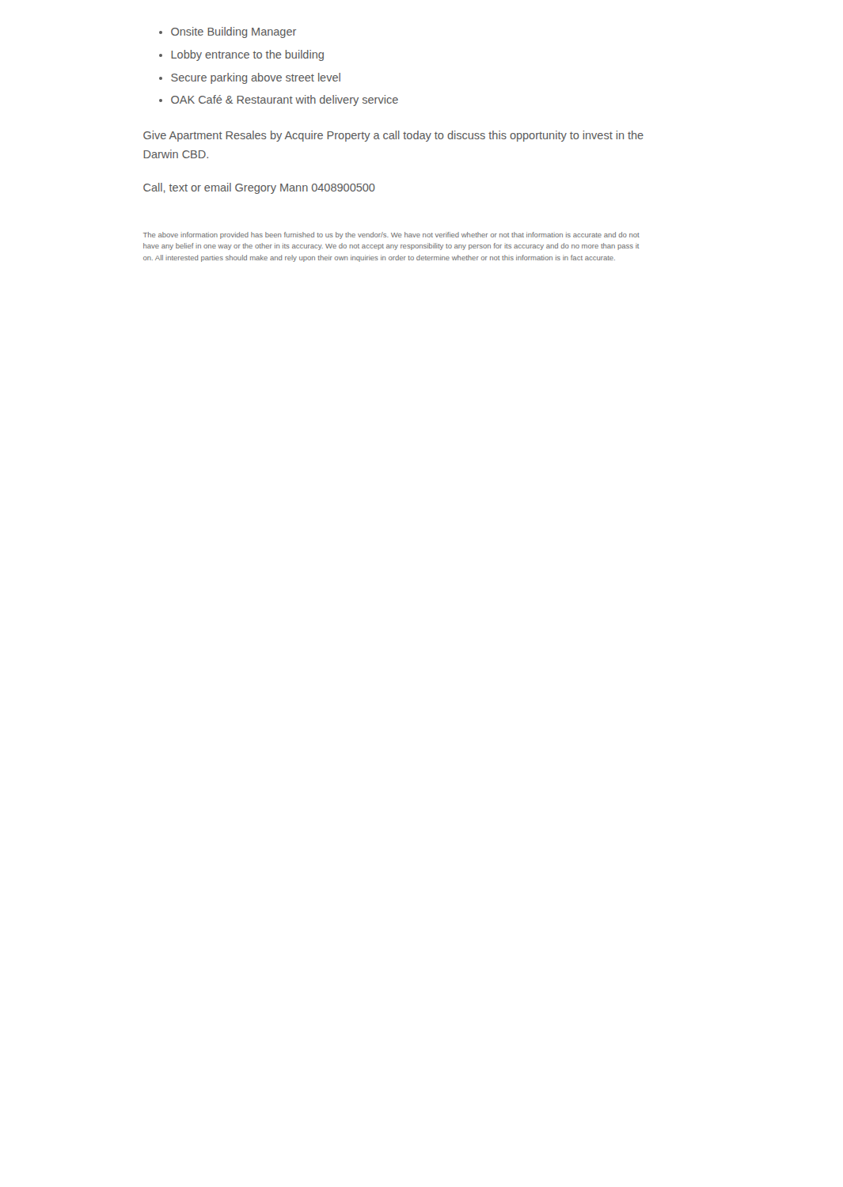Onsite Building Manager
Lobby entrance to the building
Secure parking above street level
OAK Café & Restaurant with delivery service
Give Apartment Resales by Acquire Property a call today to discuss this opportunity to invest in the Darwin CBD.
Call, text or email Gregory Mann 0408900500
The above information provided has been furnished to us by the vendor/s. We have not verified whether or not that information is accurate and do not have any belief in one way or the other in its accuracy. We do not accept any responsibility to any person for its accuracy and do no more than pass it on. All interested parties should make and rely upon their own inquiries in order to determine whether or not this information is in fact accurate.